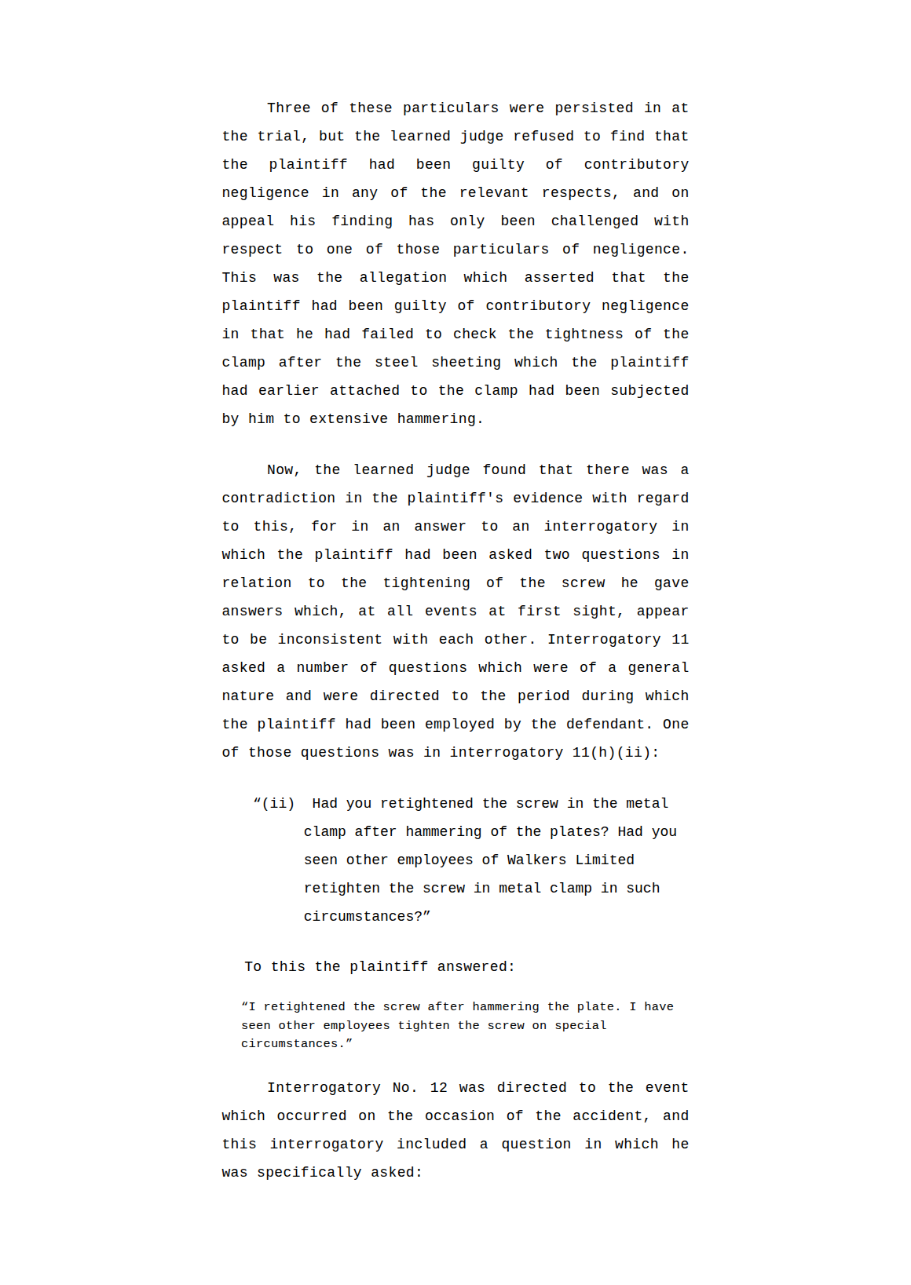Three of these particulars were persisted in at the trial, but the learned judge refused to find that the plaintiff had been guilty of contributory negligence in any of the relevant respects, and on appeal his finding has only been challenged with respect to one of those particulars of negligence. This was the allegation which asserted that the plaintiff had been guilty of contributory negligence in that he had failed to check the tightness of the clamp after the steel sheeting which the plaintiff had earlier attached to the clamp had been subjected by him to extensive hammering.
Now, the learned judge found that there was a contradiction in the plaintiff's evidence with regard to this, for in an answer to an interrogatory in which the plaintiff had been asked two questions in relation to the tightening of the screw he gave answers which, at all events at first sight, appear to be inconsistent with each other. Interrogatory 11 asked a number of questions which were of a general nature and were directed to the period during which the plaintiff had been employed by the defendant. One of those questions was in interrogatory 11(h)(ii):
“(ii) Had you retightened the screw in the metal clamp after hammering of the plates? Had you seen other employees of Walkers Limited retighten the screw in metal clamp in such circumstances?”
To this the plaintiff answered:
“I retightened the screw after hammering the plate. I have seen other employees tighten the screw on special circumstances.”
Interrogatory No. 12 was directed to the event which occurred on the occasion of the accident, and this interrogatory included a question in which he was specifically asked: